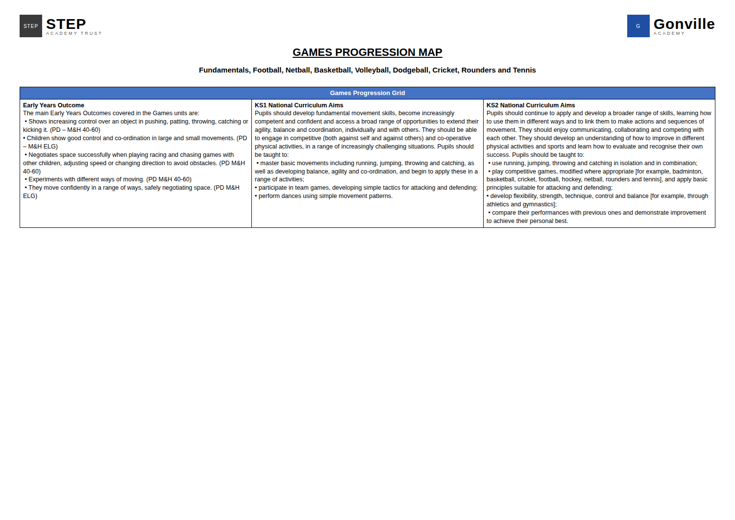STEP
STEP
ACADEMY TRUST
G
Gonville
ACADEMY
GAMES PROGRESSION MAP
Fundamentals, Football, Netball, Basketball, Volleyball, Dodgeball, Cricket, Rounders and Tennis
| Games Progression Grid |
| --- |
| Early Years Outcome The main Early Years Outcomes covered in the Games units are: • Shows increasing control over an object in pushing, patting, throwing, catching or kicking it. (PD – M&H 40-60) • Children show good control and co-ordination in large and small movements. (PD – M&H ELG) • Negotiates space successfully when playing racing and chasing games with other children, adjusting speed or changing direction to avoid obstacles. (PD M&H 40-60) • Experiments with different ways of moving. (PD M&H 40-60) • They move confidently in a range of ways, safely negotiating space. (PD M&H ELG) | KS1 National Curriculum Aims Pupils should develop fundamental movement skills, become increasingly competent and confident and access a broad range of opportunities to extend their agility, balance and coordination, individually and with others. They should be able to engage in competitive (both against self and against others) and co-operative physical activities, in a range of increasingly challenging situations. Pupils should be taught to: • master basic movements including running, jumping, throwing and catching, as well as developing balance, agility and co-ordination, and begin to apply these in a range of activities; • participate in team games, developing simple tactics for attacking and defending; • perform dances using simple movement patterns. | KS2 National Curriculum Aims Pupils should continue to apply and develop a broader range of skills, learning how to use them in different ways and to link them to make actions and sequences of movement. They should enjoy communicating, collaborating and competing with each other. They should develop an understanding of how to improve in different physical activities and sports and learn how to evaluate and recognise their own success. Pupils should be taught to: • use running, jumping, throwing and catching in isolation and in combination; • play competitive games, modified where appropriate [for example, badminton, basketball, cricket, football, hockey, netball, rounders and tennis], and apply basic principles suitable for attacking and defending; • develop flexibility, strength, technique, control and balance [for example, through athletics and gymnastics]; • compare their performances with previous ones and demonstrate improvement to achieve their personal best. |